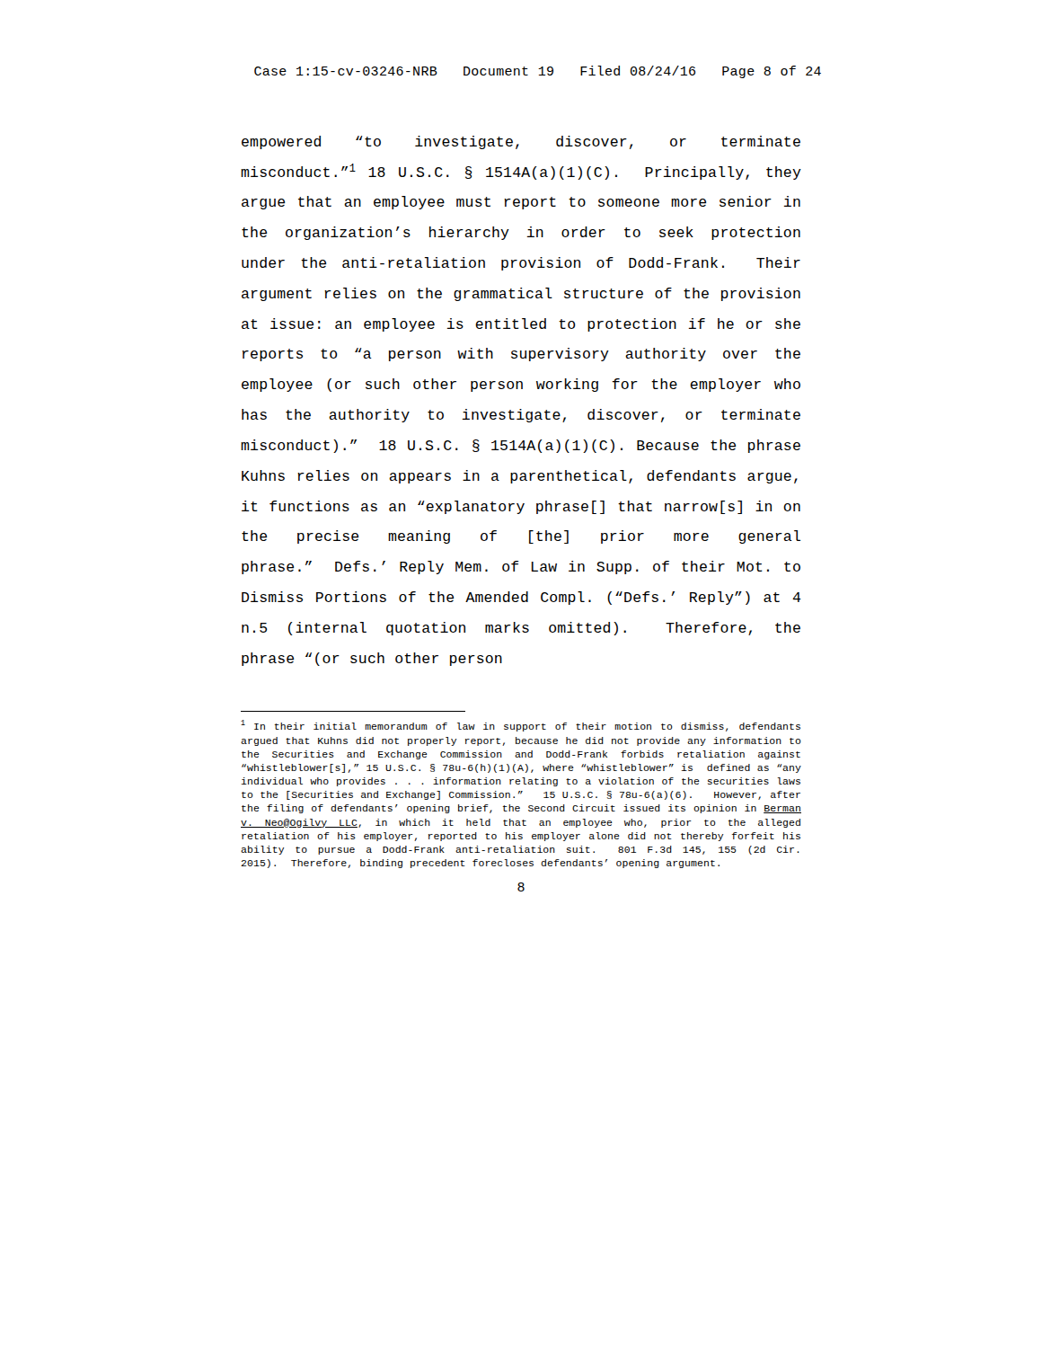Case 1:15-cv-03246-NRB Document 19 Filed 08/24/16 Page 8 of 24
empowered “to investigate, discover, or terminate misconduct.”1 18 U.S.C. § 1514A(a)(1)(C). Principally, they argue that an employee must report to someone more senior in the organization’s hierarchy in order to seek protection under the anti-retaliation provision of Dodd-Frank. Their argument relies on the grammatical structure of the provision at issue: an employee is entitled to protection if he or she reports to “a person with supervisory authority over the employee (or such other person working for the employer who has the authority to investigate, discover, or terminate misconduct).” 18 U.S.C. § 1514A(a)(1)(C). Because the phrase Kuhns relies on appears in a parenthetical, defendants argue, it functions as an “explanatory phrase[] that narrow[s] in on the precise meaning of [the] prior more general phrase.” Defs.’ Reply Mem. of Law in Supp. of their Mot. to Dismiss Portions of the Amended Compl. (“Defs.’ Reply”) at 4 n.5 (internal quotation marks omitted). Therefore, the phrase “(or such other person
1 In their initial memorandum of law in support of their motion to dismiss, defendants argued that Kuhns did not properly report, because he did not provide any information to the Securities and Exchange Commission and Dodd-Frank forbids retaliation against “whistleblower[s],” 15 U.S.C. § 78u-6(h)(1)(A), where “whistleblower” is defined as “any individual who provides . . . information relating to a violation of the securities laws to the [Securities and Exchange] Commission.” 15 U.S.C. § 78u-6(a)(6). However, after the filing of defendants’ opening brief, the Second Circuit issued its opinion in Berman v. Neo@Ogilvy LLC, in which it held that an employee who, prior to the alleged retaliation of his employer, reported to his employer alone did not thereby forfeit his ability to pursue a Dodd-Frank anti-retaliation suit. 801 F.3d 145, 155 (2d Cir. 2015). Therefore, binding precedent forecloses defendants’ opening argument.
8